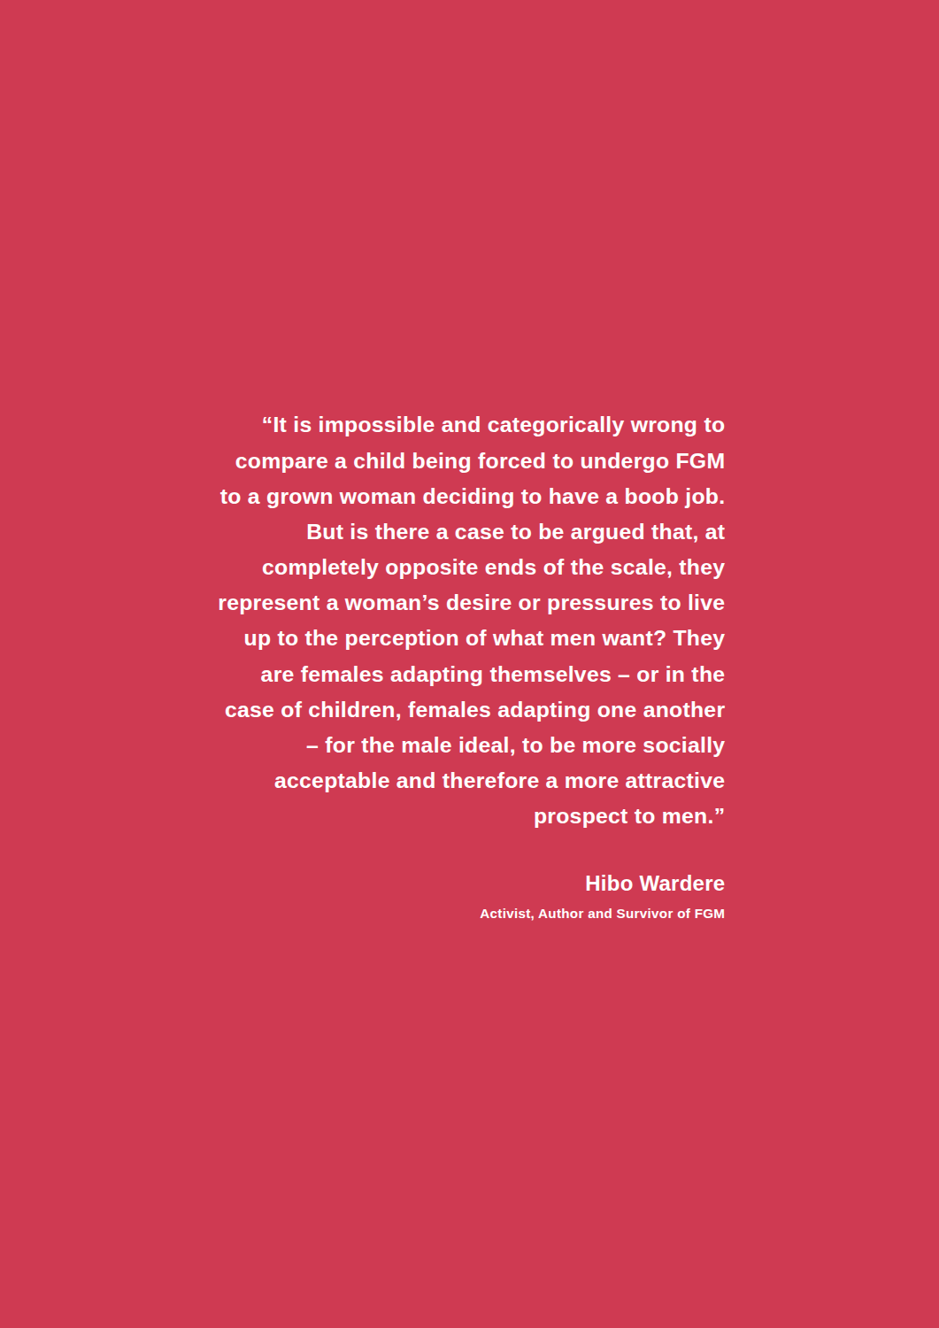“It is impossible and categorically wrong to compare a child being forced to undergo FGM to a grown woman deciding to have a boob job. But is there a case to be argued that, at completely opposite ends of the scale, they represent a woman’s desire or pressures to live up to the perception of what men want? They are females adapting themselves – or in the case of children, females adapting one another – for the male ideal, to be more socially acceptable and therefore a more attractive prospect to men.”
Hibo Wardere
Activist, Author and Survivor of FGM